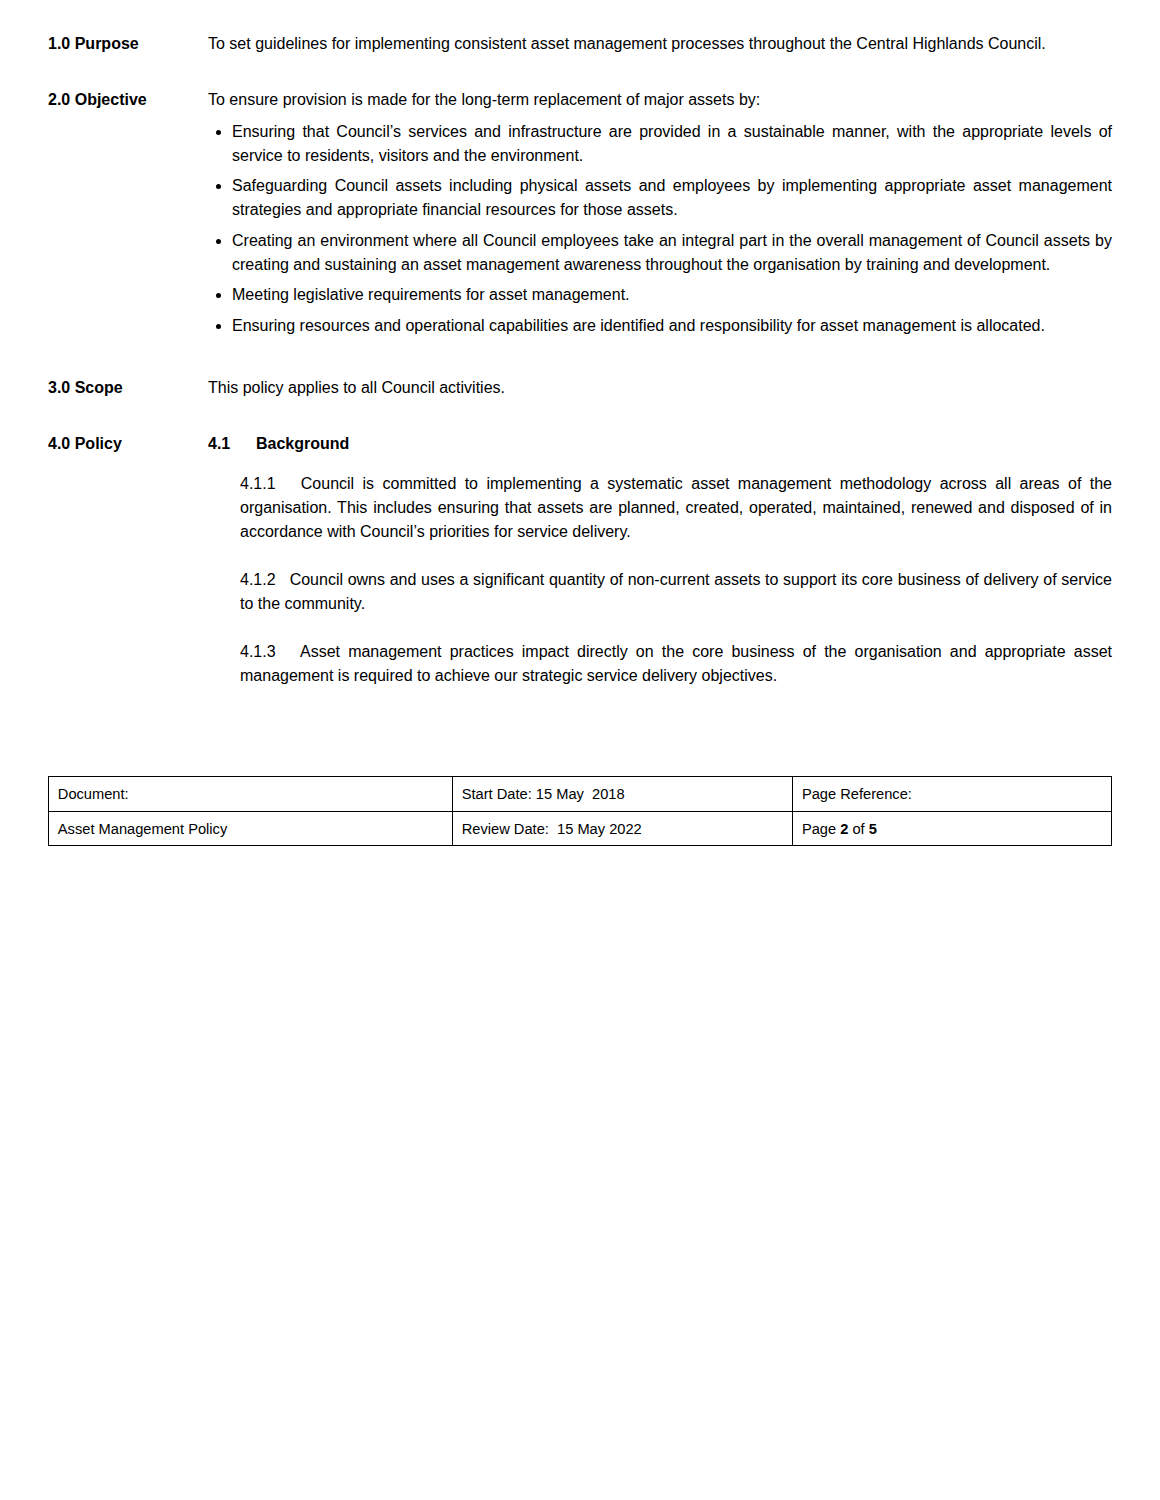1.0 Purpose
To set guidelines for implementing consistent asset management processes throughout the Central Highlands Council.
2.0 Objective
To ensure provision is made for the long-term replacement of major assets by:
Ensuring that Council’s services and infrastructure are provided in a sustainable manner, with the appropriate levels of service to residents, visitors and the environment.
Safeguarding Council assets including physical assets and employees by implementing appropriate asset management strategies and appropriate financial resources for those assets.
Creating an environment where all Council employees take an integral part in the overall management of Council assets by creating and sustaining an asset management awareness throughout the organisation by training and development.
Meeting legislative requirements for asset management.
Ensuring resources and operational capabilities are identified and responsibility for asset management is allocated.
3.0 Scope
This policy applies to all Council activities.
4.0 Policy
4.1 Background
4.1.1 Council is committed to implementing a systematic asset management methodology across all areas of the organisation. This includes ensuring that assets are planned, created, operated, maintained, renewed and disposed of in accordance with Council’s priorities for service delivery.
4.1.2 Council owns and uses a significant quantity of non-current assets to support its core business of delivery of service to the community.
4.1.3 Asset management practices impact directly on the core business of the organisation and appropriate asset management is required to achieve our strategic service delivery objectives.
| Document: | Start Date: 15 May 2018 | Page Reference: |
| Asset Management Policy | Review Date: 15 May 2022 | Page 2 of 5 |